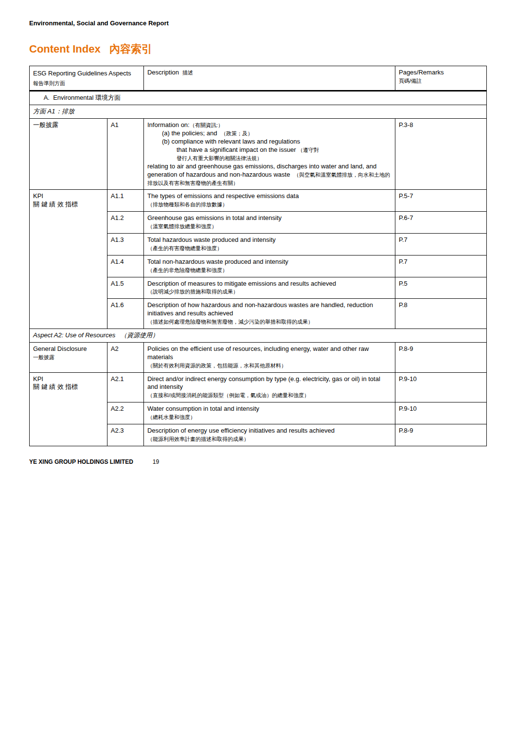Environmental, Social and Governance Report
Content Index 內容索引
| ESG Reporting Guidelines Aspects 報告準則方面 | Description 描述 | Pages/Remarks 頁碼/備註 |
| A. Environmental 環境方面 |
| 方面 A1：排放 |
| 一般披露 | A1 | Information on: （有關資訊:） (a) the policies; and （政策；及） (b) compliance with relevant laws and regulations that have a significant impact on the issuer （遵守對 發行人有重大影響的相關法律法規） relating to air and greenhouse gas emissions, discharges into water and land, and generation of hazardous and non-hazardous waste （與空氣和溫室氣體排放，向水和土地的排放以及有害和無害廢物的產生有關） | P.3-8 |
| KPI 關 鍵 績 效 指標 | A1.1 | The types of emissions and respective emissions data （排放物種類和各自的排放數據） | P.5-7 |
| A1.2 | Greenhouse gas emissions in total and intensity （溫室氣體排放總量和強度） | P.6-7 |
| A1.3 | Total hazardous waste produced and intensity （產生的有害廢物總量和強度） | P.7 |
| A1.4 | Total non-hazardous waste produced and intensity （產生的非危險廢物總量和強度） | P.7 |
| A1.5 | Description of measures to mitigate emissions and results achieved （說明減少排放的措施和取得的成果） | P.5 |
| A1.6 | Description of how hazardous and non-hazardous wastes are handled, reduction initiatives and results achieved （描述如何處理危險廢物和無害廢物，減少污染的舉措和取得的成果） | P.8 |
| Aspect A2: Use of Resources （資源使用） |
| General Disclosure 一般披露 | A2 | Policies on the efficient use of resources, including energy, water and other raw materials （關於有效利用資源的政策，包括能源，水和其他原材料） | P.8-9 |
| KPI 關 鍵 績 效 指標 | A2.1 | Direct and/or indirect energy consumption by type (e.g. electricity, gas or oil) in total and intensity （直接和/或間接消耗的能源類型（例如電，氣或油）的總量和強度） | P.9-10 |
| A2.2 | Water consumption in total and intensity （總耗水量和強度） | P.9-10 |
| A2.3 | Description of energy use efficiency initiatives and results achieved （能源利用效率計畫的描述和取得的成果） | P.8-9 |
YE XING GROUP HOLDINGS LIMITED19